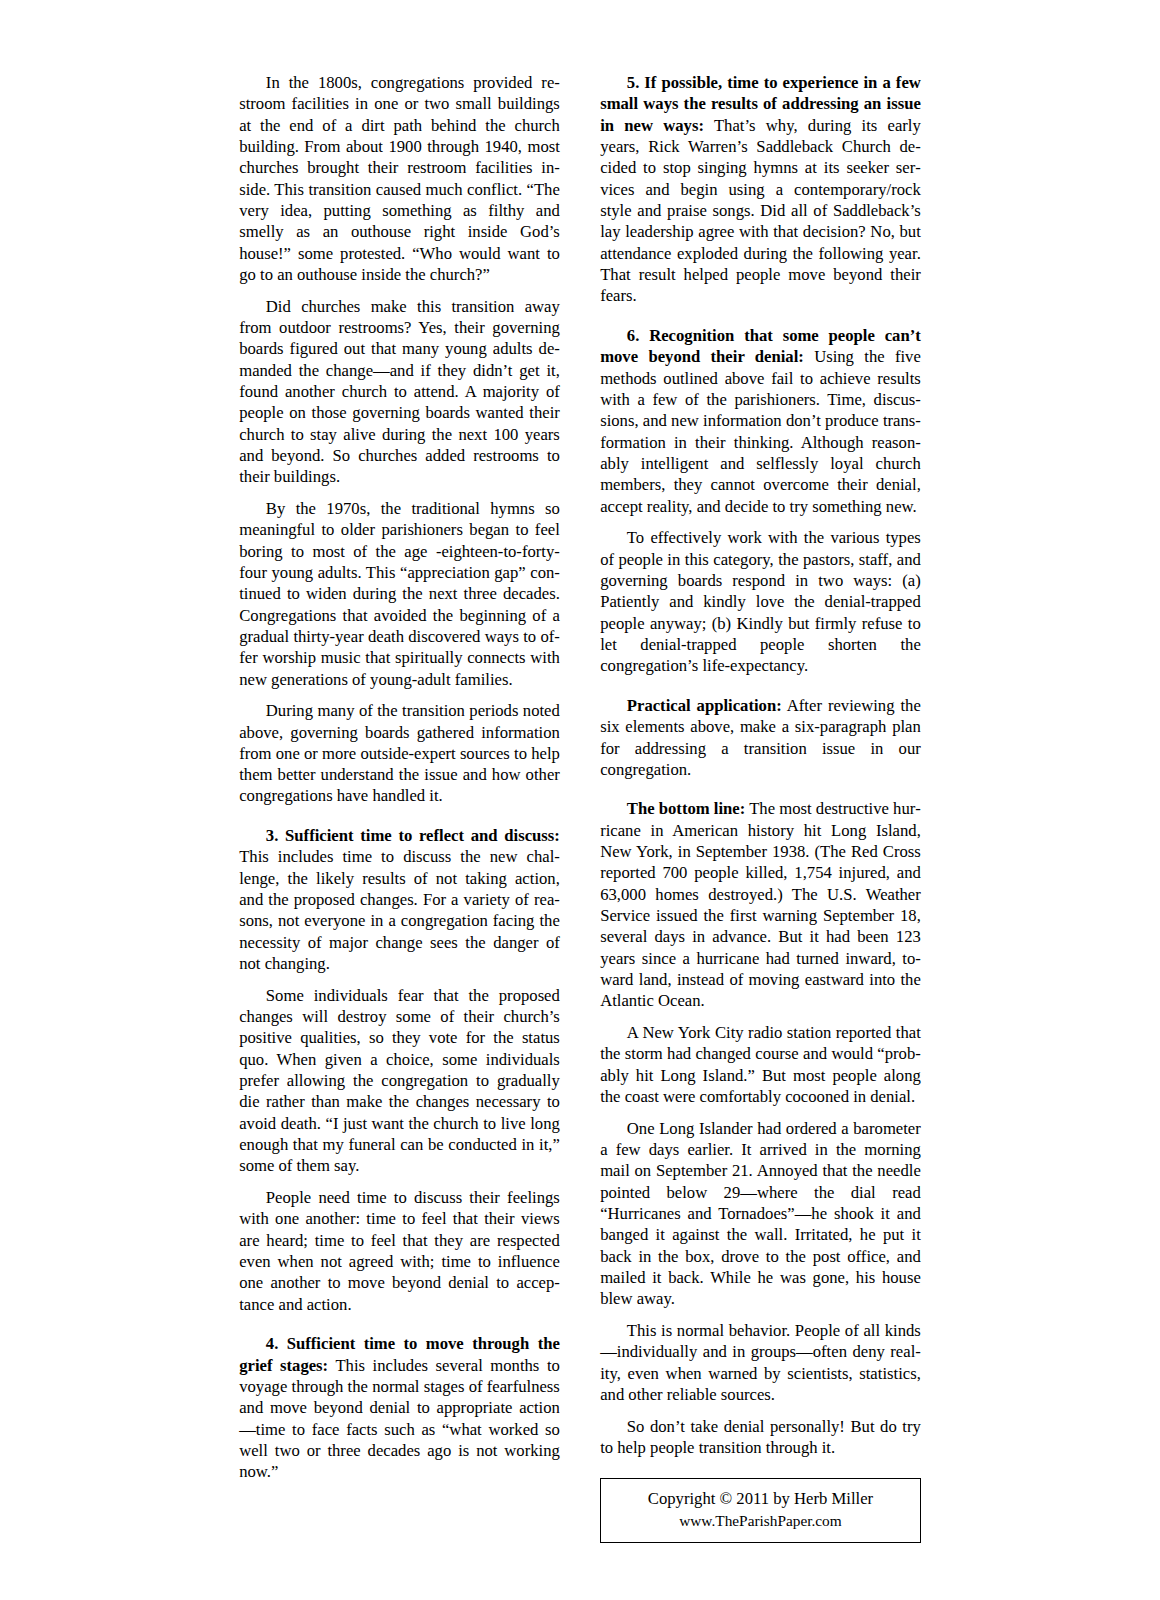In the 1800s, congregations provided restroom facilities in one or two small buildings at the end of a dirt path behind the church building. From about 1900 through 1940, most churches brought their restroom facilities inside. This transition caused much conflict. “The very idea, putting something as filthy and smelly as an outhouse right inside God’s house!” some protested. “Who would want to go to an outhouse inside the church?”
Did churches make this transition away from outdoor restrooms? Yes, their governing boards figured out that many young adults demanded the change—and if they didn’t get it, found another church to attend. A majority of people on those governing boards wanted their church to stay alive during the next 100 years and beyond. So churches added restrooms to their buildings.
By the 1970s, the traditional hymns so meaningful to older parishioners began to feel boring to most of the age -eighteen-to-forty-four young adults. This “appreciation gap” continued to widen during the next three decades. Congregations that avoided the beginning of a gradual thirty-year death discovered ways to offer worship music that spiritually connects with new generations of young-adult families.
During many of the transition periods noted above, governing boards gathered information from one or more outside-expert sources to help them better understand the issue and how other congregations have handled it.
3. Sufficient time to reflect and discuss: This includes time to discuss the new challenge, the likely results of not taking action, and the proposed changes. For a variety of reasons, not everyone in a congregation facing the necessity of major change sees the danger of not changing.
Some individuals fear that the proposed changes will destroy some of their church’s positive qualities, so they vote for the status quo. When given a choice, some individuals prefer allowing the congregation to gradually die rather than make the changes necessary to avoid death. “I just want the church to live long enough that my funeral can be conducted in it,” some of them say.
People need time to discuss their feelings with one another: time to feel that their views are heard; time to feel that they are respected even when not agreed with; time to influence one another to move beyond denial to acceptance and action.
4. Sufficient time to move through the grief stages: This includes several months to voyage through the normal stages of fearfulness and move beyond denial to appropriate action—time to face facts such as “what worked so well two or three decades ago is not working now.”
5. If possible, time to experience in a few small ways the results of addressing an issue in new ways: That’s why, during its early years, Rick Warren’s Saddleback Church decided to stop singing hymns at its seeker services and begin using a contemporary/rock style and praise songs. Did all of Saddleback’s lay leadership agree with that decision? No, but attendance exploded during the following year. That result helped people move beyond their fears.
6. Recognition that some people can’t move beyond their denial: Using the five methods outlined above fail to achieve results with a few of the parishioners. Time, discussions, and new information don’t produce transformation in their thinking. Although reasonably intelligent and selflessly loyal church members, they cannot overcome their denial, accept reality, and decide to try something new.
To effectively work with the various types of people in this category, the pastors, staff, and governing boards respond in two ways: (a) Patiently and kindly love the denial-trapped people anyway; (b) Kindly but firmly refuse to let denial-trapped people shorten the congregation’s life-expectancy.
Practical application: After reviewing the six elements above, make a six-paragraph plan for addressing a transition issue in our congregation.
The bottom line: The most destructive hurricane in American history hit Long Island, New York, in September 1938. (The Red Cross reported 700 people killed, 1,754 injured, and 63,000 homes destroyed.) The U.S. Weather Service issued the first warning September 18, several days in advance. But it had been 123 years since a hurricane had turned inward, toward land, instead of moving eastward into the Atlantic Ocean.
A New York City radio station reported that the storm had changed course and would “probably hit Long Island.” But most people along the coast were comfortably cocooned in denial.
One Long Islander had ordered a barometer a few days earlier. It arrived in the morning mail on September 21. Annoyed that the needle pointed below 29—where the dial read “Hurricanes and Tornadoes”—he shook it and banged it against the wall. Irritated, he put it back in the box, drove to the post office, and mailed it back. While he was gone, his house blew away.
This is normal behavior. People of all kinds—individually and in groups—often deny reality, even when warned by scientists, statistics, and other reliable sources.
So don’t take denial personally! But do try to help people transition through it.
Copyright © 2011 by Herb Miller
www.TheParishPaper.com